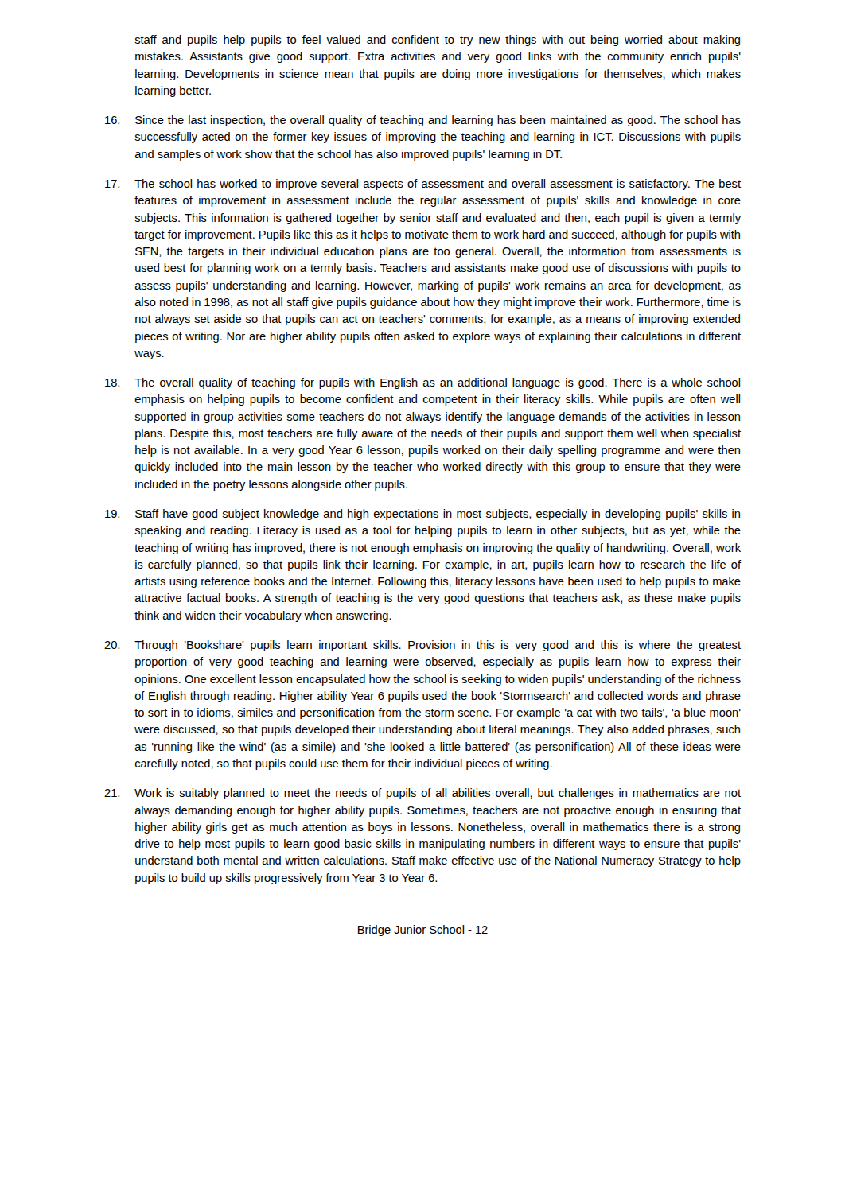staff and pupils help pupils to feel valued and confident to try new things with out being worried about making mistakes. Assistants give good support. Extra activities and very good links with the community enrich pupils' learning. Developments in science mean that pupils are doing more investigations for themselves, which makes learning better.
16. Since the last inspection, the overall quality of teaching and learning has been maintained as good. The school has successfully acted on the former key issues of improving the teaching and learning in ICT. Discussions with pupils and samples of work show that the school has also improved pupils' learning in DT.
17. The school has worked to improve several aspects of assessment and overall assessment is satisfactory. The best features of improvement in assessment include the regular assessment of pupils' skills and knowledge in core subjects. This information is gathered together by senior staff and evaluated and then, each pupil is given a termly target for improvement. Pupils like this as it helps to motivate them to work hard and succeed, although for pupils with SEN, the targets in their individual education plans are too general. Overall, the information from assessments is used best for planning work on a termly basis. Teachers and assistants make good use of discussions with pupils to assess pupils' understanding and learning. However, marking of pupils' work remains an area for development, as also noted in 1998, as not all staff give pupils guidance about how they might improve their work. Furthermore, time is not always set aside so that pupils can act on teachers' comments, for example, as a means of improving extended pieces of writing. Nor are higher ability pupils often asked to explore ways of explaining their calculations in different ways.
18. The overall quality of teaching for pupils with English as an additional language is good. There is a whole school emphasis on helping pupils to become confident and competent in their literacy skills. While pupils are often well supported in group activities some teachers do not always identify the language demands of the activities in lesson plans. Despite this, most teachers are fully aware of the needs of their pupils and support them well when specialist help is not available. In a very good Year 6 lesson, pupils worked on their daily spelling programme and were then quickly included into the main lesson by the teacher who worked directly with this group to ensure that they were included in the poetry lessons alongside other pupils.
19. Staff have good subject knowledge and high expectations in most subjects, especially in developing pupils' skills in speaking and reading. Literacy is used as a tool for helping pupils to learn in other subjects, but as yet, while the teaching of writing has improved, there is not enough emphasis on improving the quality of handwriting. Overall, work is carefully planned, so that pupils link their learning. For example, in art, pupils learn how to research the life of artists using reference books and the Internet. Following this, literacy lessons have been used to help pupils to make attractive factual books. A strength of teaching is the very good questions that teachers ask, as these make pupils think and widen their vocabulary when answering.
20. Through 'Bookshare' pupils learn important skills. Provision in this is very good and this is where the greatest proportion of very good teaching and learning were observed, especially as pupils learn how to express their opinions. One excellent lesson encapsulated how the school is seeking to widen pupils' understanding of the richness of English through reading. Higher ability Year 6 pupils used the book 'Stormsearch' and collected words and phrase to sort in to idioms, similes and personification from the storm scene. For example 'a cat with two tails', 'a blue moon' were discussed, so that pupils developed their understanding about literal meanings. They also added phrases, such as 'running like the wind' (as a simile) and 'she looked a little battered' (as personification) All of these ideas were carefully noted, so that pupils could use them for their individual pieces of writing.
21. Work is suitably planned to meet the needs of pupils of all abilities overall, but challenges in mathematics are not always demanding enough for higher ability pupils. Sometimes, teachers are not proactive enough in ensuring that higher ability girls get as much attention as boys in lessons. Nonetheless, overall in mathematics there is a strong drive to help most pupils to learn good basic skills in manipulating numbers in different ways to ensure that pupils' understand both mental and written calculations. Staff make effective use of the National Numeracy Strategy to help pupils to build up skills progressively from Year 3 to Year 6.
Bridge Junior School - 12